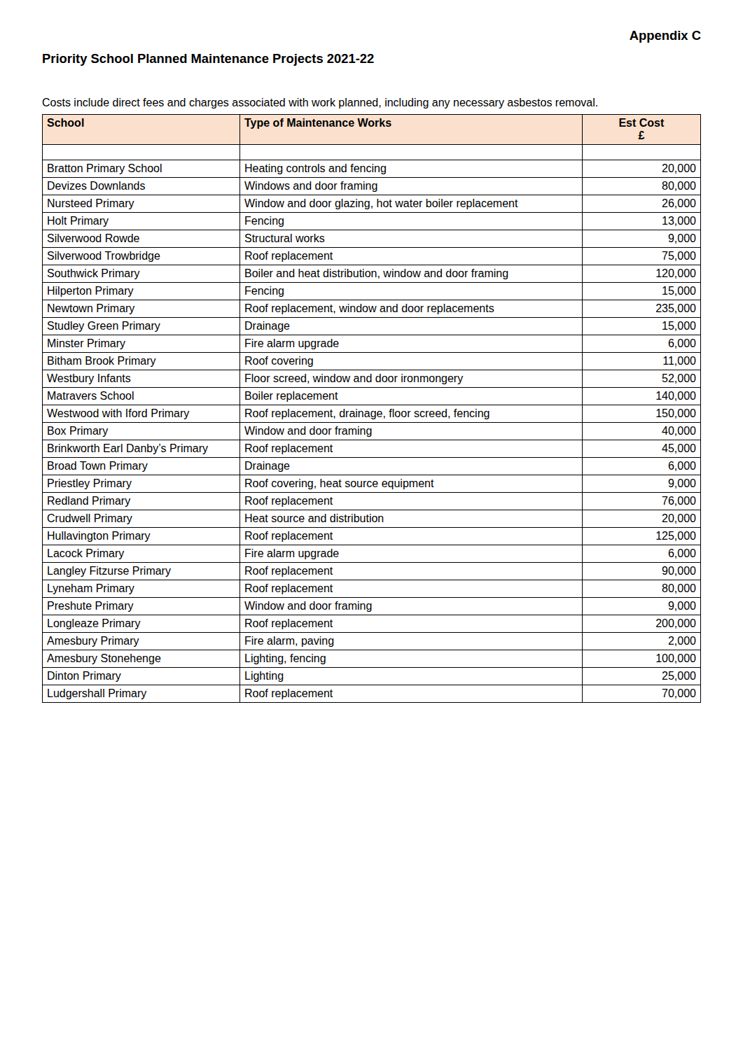Appendix C
Priority School Planned Maintenance Projects 2021-22
Costs include direct fees and charges associated with work planned, including any necessary asbestos removal.
| School | Type of Maintenance Works | Est Cost £ |
| --- | --- | --- |
| Bratton Primary School | Heating controls and fencing | 20,000 |
| Devizes Downlands | Windows and door framing | 80,000 |
| Nursteed Primary | Window and door glazing, hot water boiler replacement | 26,000 |
| Holt Primary | Fencing | 13,000 |
| Silverwood Rowde | Structural works | 9,000 |
| Silverwood Trowbridge | Roof replacement | 75,000 |
| Southwick Primary | Boiler and heat distribution, window and door framing | 120,000 |
| Hilperton Primary | Fencing | 15,000 |
| Newtown Primary | Roof replacement, window and door replacements | 235,000 |
| Studley Green Primary | Drainage | 15,000 |
| Minster Primary | Fire alarm upgrade | 6,000 |
| Bitham Brook Primary | Roof covering | 11,000 |
| Westbury Infants | Floor screed, window and door ironmongery | 52,000 |
| Matravers School | Boiler replacement | 140,000 |
| Westwood with Iford Primary | Roof replacement, drainage, floor screed, fencing | 150,000 |
| Box Primary | Window and door framing | 40,000 |
| Brinkworth Earl Danby’s Primary | Roof replacement | 45,000 |
| Broad Town Primary | Drainage | 6,000 |
| Priestley Primary | Roof covering, heat source equipment | 9,000 |
| Redland Primary | Roof replacement | 76,000 |
| Crudwell Primary | Heat source and distribution | 20,000 |
| Hullavington Primary | Roof replacement | 125,000 |
| Lacock Primary | Fire alarm upgrade | 6,000 |
| Langley Fitzurse Primary | Roof replacement | 90,000 |
| Lyneham Primary | Roof replacement | 80,000 |
| Preshute Primary | Window and door framing | 9,000 |
| Longleaze Primary | Roof replacement | 200,000 |
| Amesbury Primary | Fire alarm, paving | 2,000 |
| Amesbury Stonehenge | Lighting, fencing | 100,000 |
| Dinton Primary | Lighting | 25,000 |
| Ludgershall Primary | Roof replacement | 70,000 |